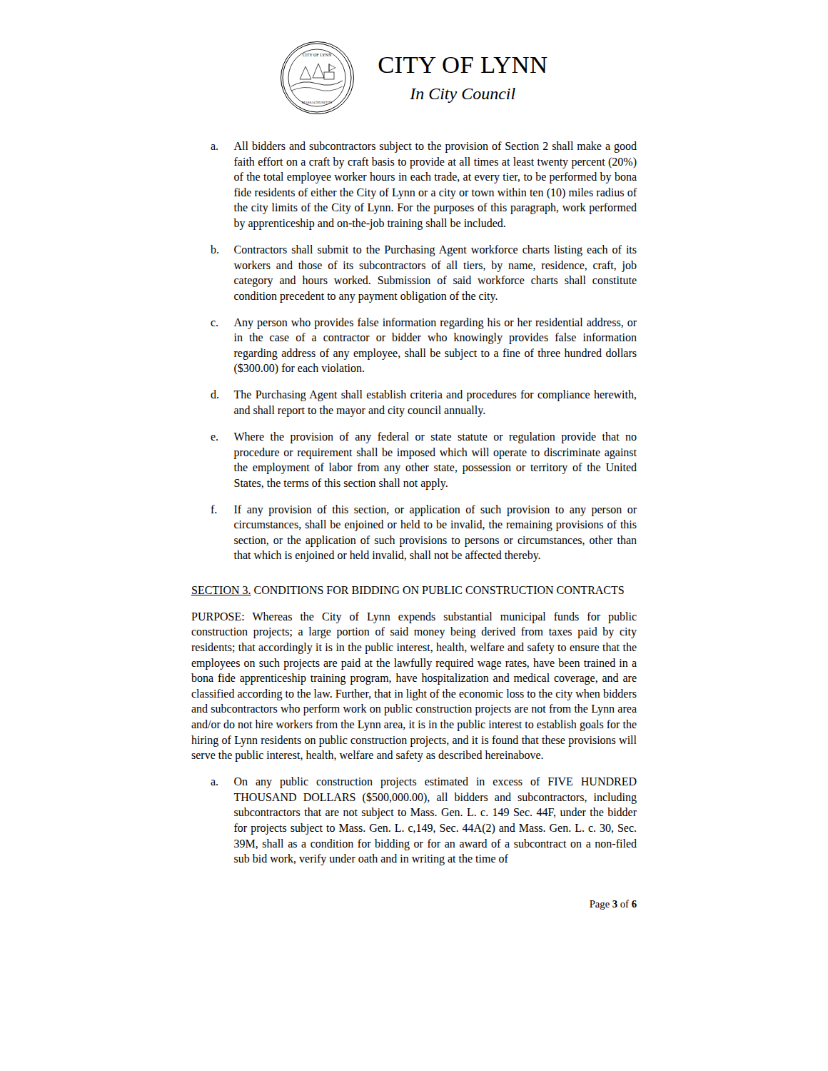CITY OF LYNN MASSACHUSETTS
CITY OF LYNN
In City Council
a.
All bidders and subcontractors subject to the provision of Section 2 shall make a good faith effort on a craft by craft basis to provide at all times at least twenty percent (20%) of the total employee worker hours in each trade, at every tier, to be performed by bona fide residents of either the City of Lynn or a city or town within ten (10) miles radius of the city limits of the City of Lynn. For the purposes of this paragraph, work performed by apprenticeship and on-the-job training shall be included.
b.
Contractors shall submit to the Purchasing Agent workforce charts listing each of its workers and those of its subcontractors of all tiers, by name, residence, craft, job category and hours worked. Submission of said workforce charts shall constitute condition precedent to any payment obligation of the city.
c.
Any person who provides false information regarding his or her residential address, or in the case of a contractor or bidder who knowingly provides false information regarding address of any employee, shall be subject to a fine of three hundred dollars ($300.00) for each violation.
d.
The Purchasing Agent shall establish criteria and procedures for compliance herewith, and shall report to the mayor and city council annually.
e.
Where the provision of any federal or state statute or regulation provide that no procedure or requirement shall be imposed which will operate to discriminate against the employment of labor from any other state, possession or territory of the United States, the terms of this section shall not apply.
f.
If any provision of this section, or application of such provision to any person or circumstances, shall be enjoined or held to be invalid, the remaining provisions of this section, or the application of such provisions to persons or circumstances, other than that which is enjoined or held invalid, shall not be affected thereby.
SECTION 3. CONDITIONS FOR BIDDING ON PUBLIC CONSTRUCTION CONTRACTS
PURPOSE: Whereas the City of Lynn expends substantial municipal funds for public construction projects; a large portion of said money being derived from taxes paid by city residents; that accordingly it is in the public interest, health, welfare and safety to ensure that the employees on such projects are paid at the lawfully required wage rates, have been trained in a bona fide apprenticeship training program, have hospitalization and medical coverage, and are classified according to the law. Further, that in light of the economic loss to the city when bidders and subcontractors who perform work on public construction projects are not from the Lynn area and/or do not hire workers from the Lynn area, it is in the public interest to establish goals for the hiring of Lynn residents on public construction projects, and it is found that these provisions will serve the public interest, health, welfare and safety as described hereinabove.
a.
On any public construction projects estimated in excess of FIVE HUNDRED THOUSAND DOLLARS ($500,000.00), all bidders and subcontractors, including subcontractors that are not subject to Mass. Gen. L. c. 149 Sec. 44F, under the bidder for projects subject to Mass. Gen. L. c,149, Sec. 44A(2) and Mass. Gen. L. c. 30, Sec. 39M, shall as a condition for bidding or for an award of a subcontract on a non-filed sub bid work, verify under oath and in writing at the time of
Page 3 of 6